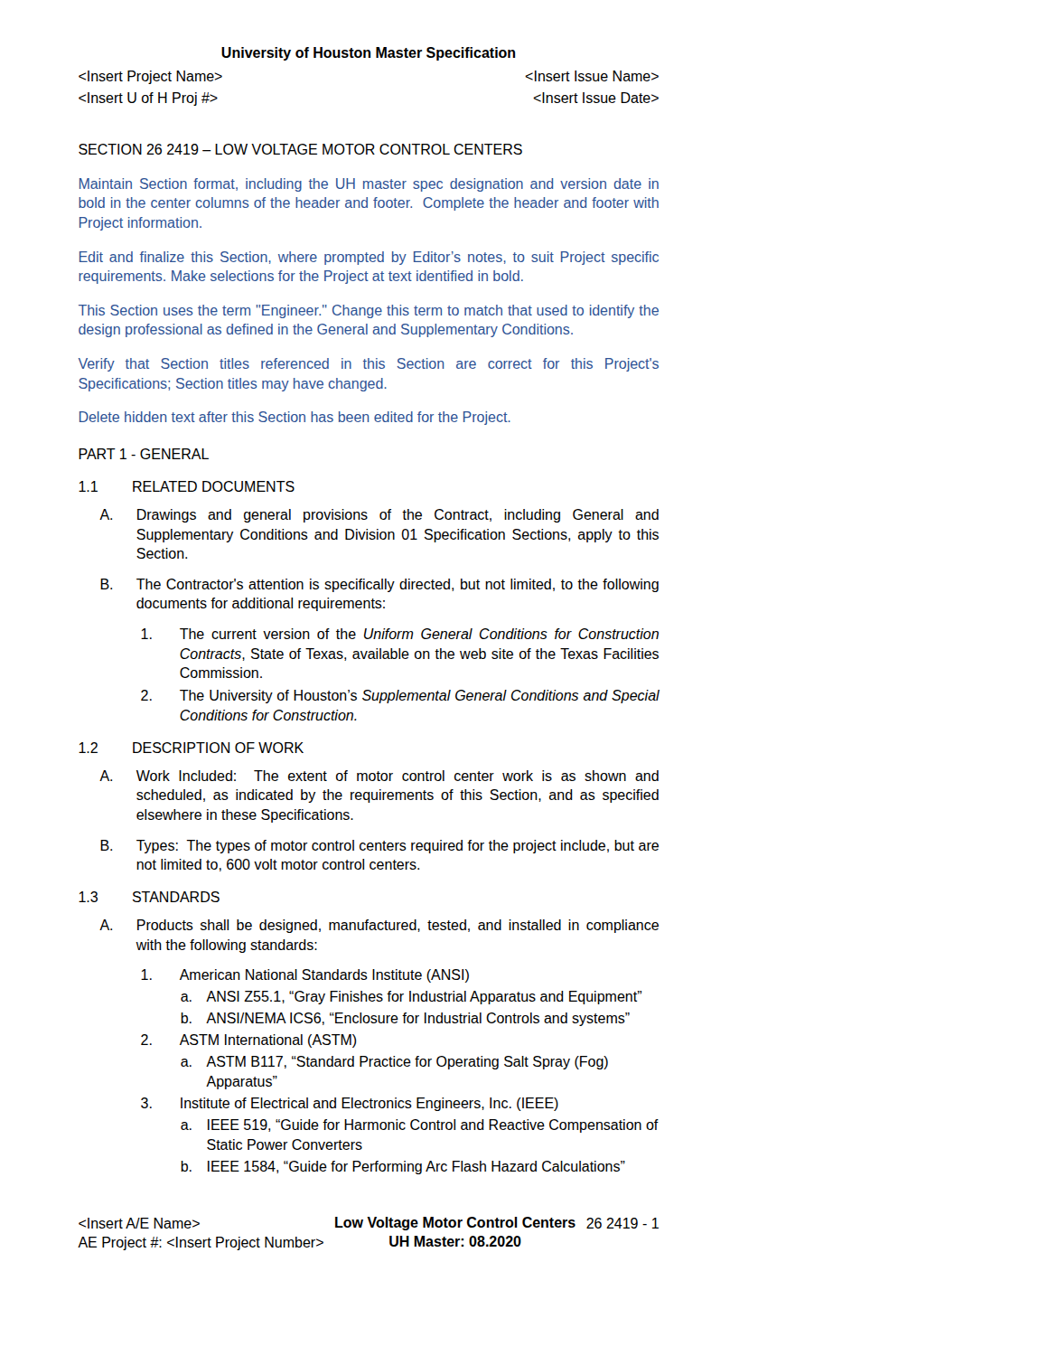University of Houston Master Specification
<Insert Project Name>
<Insert Issue Name>
<Insert U of H Proj #>
<Insert Issue Date>
SECTION 26 2419 – LOW VOLTAGE MOTOR CONTROL CENTERS
Maintain Section format, including the UH master spec designation and version date in bold in the center columns of the header and footer. Complete the header and footer with Project information.
Edit and finalize this Section, where prompted by Editor’s notes, to suit Project specific requirements. Make selections for the Project at text identified in bold.
This Section uses the term "Engineer." Change this term to match that used to identify the design professional as defined in the General and Supplementary Conditions.
Verify that Section titles referenced in this Section are correct for this Project's Specifications; Section titles may have changed.
Delete hidden text after this Section has been edited for the Project.
PART 1 - GENERAL
1.1
RELATED DOCUMENTS
A.
Drawings and general provisions of the Contract, including General and Supplementary Conditions and Division 01 Specification Sections, apply to this Section.
B.
The Contractor's attention is specifically directed, but not limited, to the following documents for additional requirements:
1.
The current version of the Uniform General Conditions for Construction Contracts, State of Texas, available on the web site of the Texas Facilities Commission.
2.
The University of Houston’s Supplemental General Conditions and Special Conditions for Construction.
1.2
DESCRIPTION OF WORK
A.
Work Included: The extent of motor control center work is as shown and scheduled, as indicated by the requirements of this Section, and as specified elsewhere in these Specifications.
B.
Types: The types of motor control centers required for the project include, but are not limited to, 600 volt motor control centers.
1.3
STANDARDS
A.
Products shall be designed, manufactured, tested, and installed in compliance with the following standards:
1.
American National Standards Institute (ANSI)
a.
ANSI Z55.1, “Gray Finishes for Industrial Apparatus and Equipment”
b.
ANSI/NEMA ICS6, “Enclosure for Industrial Controls and systems”
2.
ASTM International (ASTM)
a.
ASTM B117, “Standard Practice for Operating Salt Spray (Fog) Apparatus”
3.
Institute of Electrical and Electronics Engineers, Inc. (IEEE)
a.
IEEE 519, “Guide for Harmonic Control and Reactive Compensation of Static Power Converters
b.
IEEE 1584, “Guide for Performing Arc Flash Hazard Calculations”
<Insert A/E Name>
AE Project #: <Insert Project Number>
Low Voltage Motor Control Centers
UH Master: 08.2020
26 2419 - 1